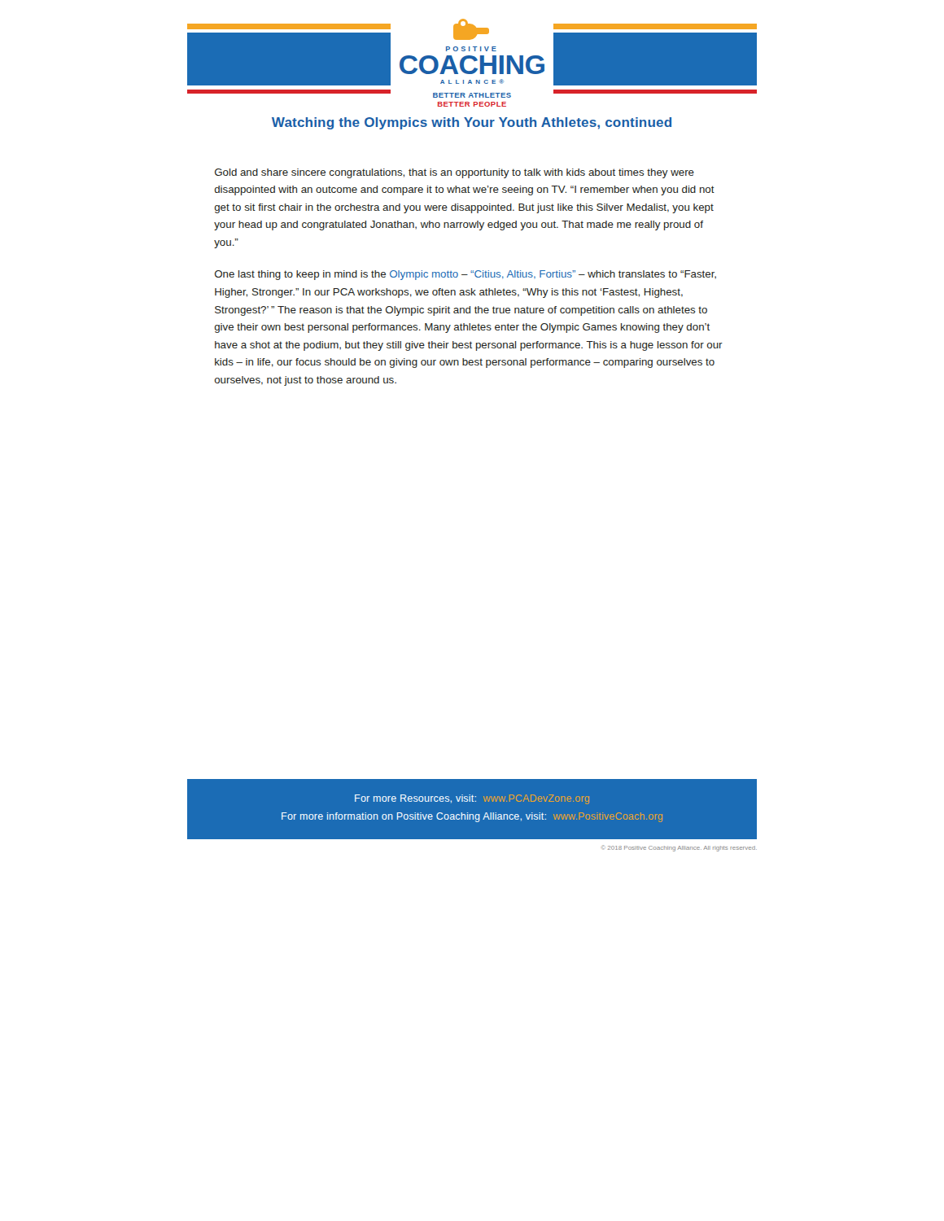POSITIVE
COACHING
ALLIANCE®
BETTER ATHLETES
BETTER PEOPLE
Watching the Olympics with Your Youth Athletes, continued
Gold and share sincere congratulations, that is an opportunity to talk with kids about times they were disappointed with an outcome and compare it to what we’re seeing on TV. “I remember when you did not get to sit first chair in the orchestra and you were disappointed. But just like this Silver Medalist, you kept your head up and congratulated Jonathan, who narrowly edged you out. That made me really proud of you.”
One last thing to keep in mind is the Olympic motto – “Citius, Altius, Fortius” – which translates to “Faster, Higher, Stronger.” In our PCA workshops, we often ask athletes, “Why is this not ‘Fastest, Highest, Strongest?’ ” The reason is that the Olympic spirit and the true nature of competition calls on athletes to give their own best personal performances. Many athletes enter the Olympic Games knowing they don’t have a shot at the podium, but they still give their best personal performance. This is a huge lesson for our kids – in life, our focus should be on giving our own best personal performance – comparing ourselves to ourselves, not just to those around us.
For more Resources, visit: www.PCADevZone.org
For more information on Positive Coaching Alliance, visit: www.PositiveCoach.org
© 2018 Positive Coaching Alliance. All rights reserved.